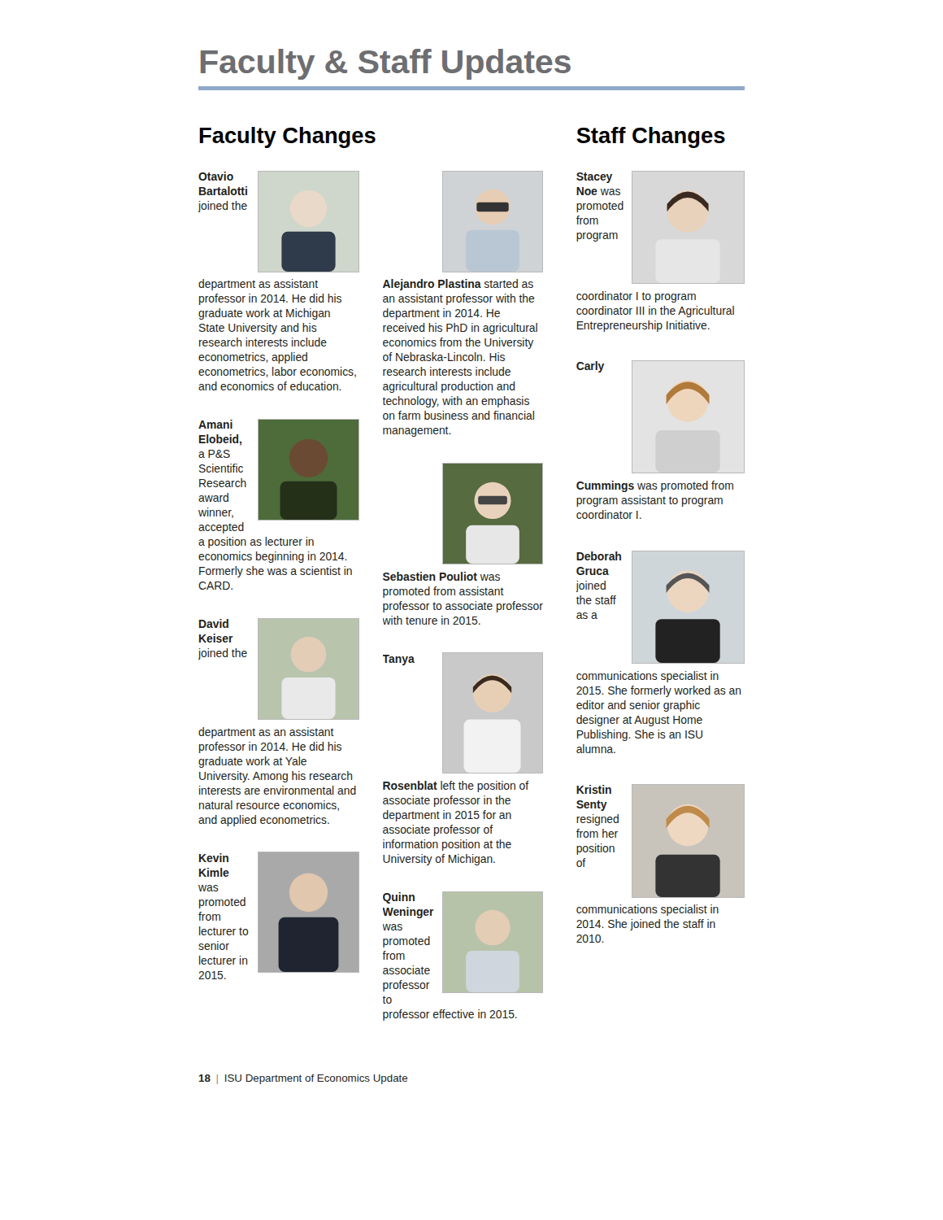Faculty & Staff Updates
Faculty Changes
Otavio Bartalotti joined the department as assistant professor in 2014. He did his graduate work at Michigan State University and his research interests include econometrics, applied econometrics, labor economics, and economics of education.
Amani Elobeid, a P&S Scientific Research award winner, accepted a position as lecturer in economics beginning in 2014. Formerly she was a scientist in CARD.
David Keiser joined the department as an assistant professor in 2014. He did his graduate work at Yale University. Among his research interests are environmental and natural resource economics, and applied econometrics.
Kevin Kimle was promoted from lecturer to senior lecturer in 2015.
Alejandro Plastina started as an assistant professor with the department in 2014. He received his PhD in agricultural economics from the University of Nebraska-Lincoln. His research interests include agricultural production and technology, with an emphasis on farm business and financial management.
Sebastien Pouliot was promoted from assistant professor to associate professor with tenure in 2015.
Tanya Rosenblat left the position of associate professor in the department in 2015 for an associate professor of information position at the University of Michigan.
Quinn Weninger was promoted from associate professor to professor effective in 2015.
Staff Changes
Stacey Noe was promoted from program coordinator I to program coordinator III in the Agricultural Entrepreneurship Initiative.
Carly Cummings was promoted from program assistant to program coordinator I.
Deborah Gruca joined the staff as a communications specialist in 2015. She formerly worked as an editor and senior graphic designer at August Home Publishing. She is an ISU alumna.
Kristin Senty resigned from her position of communications specialist in 2014. She joined the staff in 2010.
18|ISU Department of Economics Update